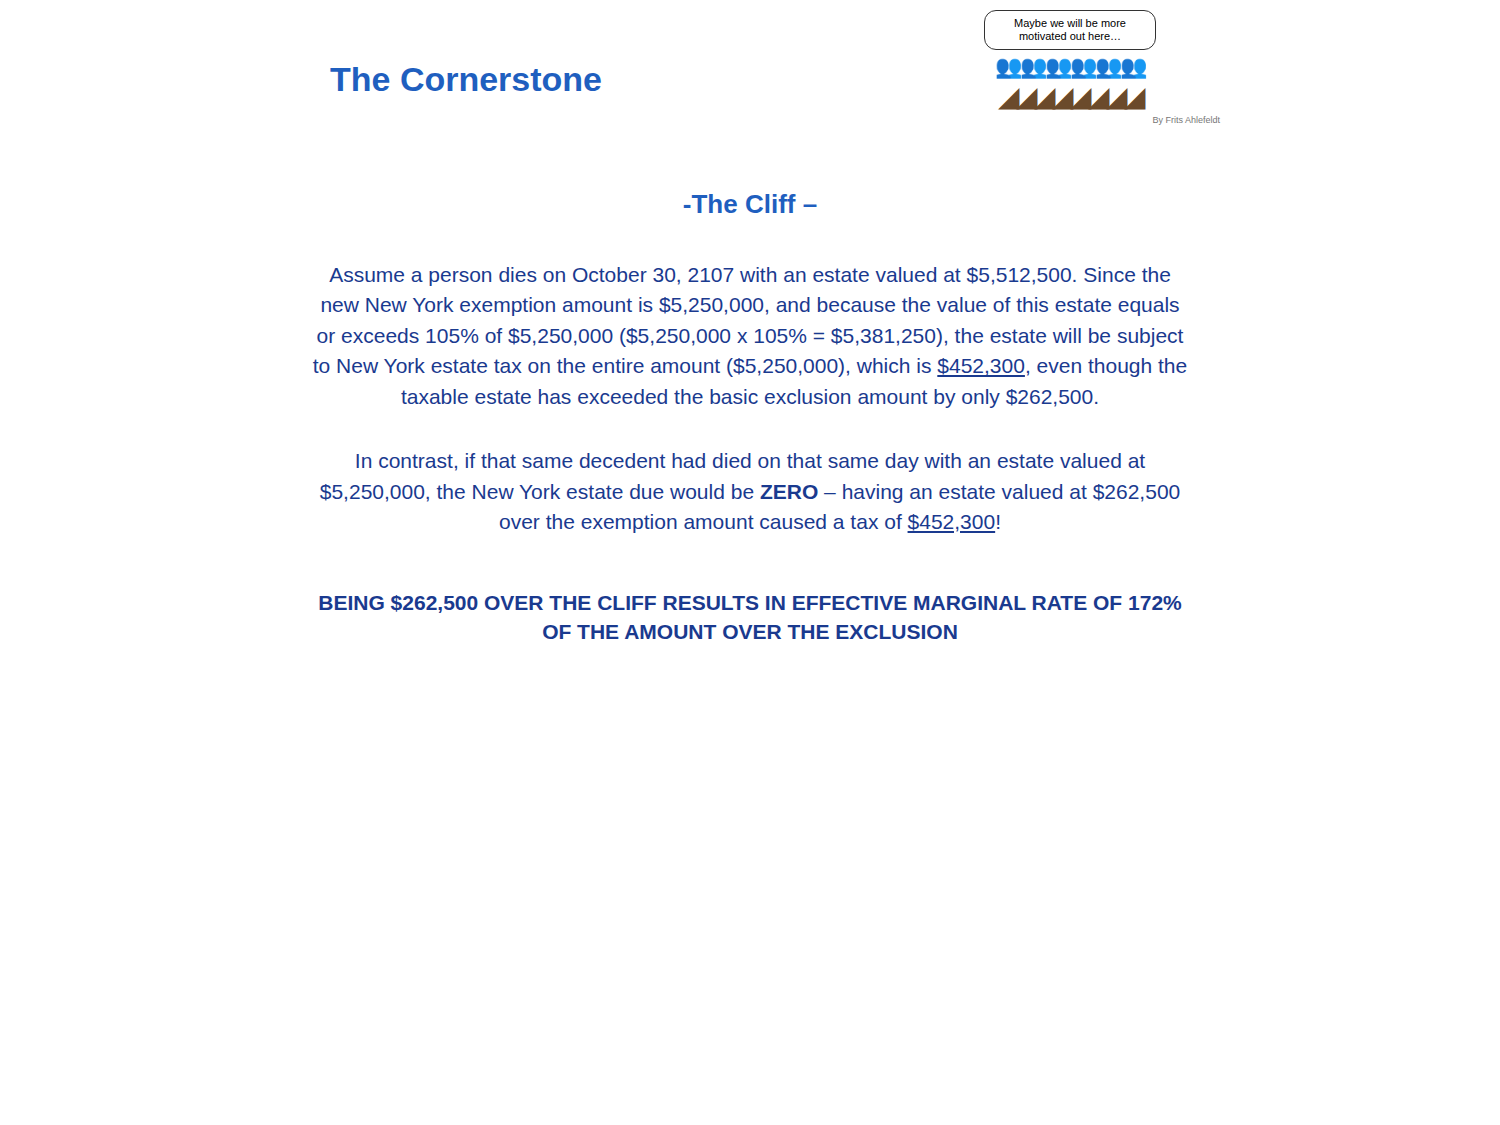Maybe we will be more motivated out here…
👥👥👥👥👥👥
◢◢◢◢◢◢◢◢
By Frits Ahlefeldt
The Cornerstone
-The Cliff –
Assume a person dies on October 30, 2107 with an estate valued at $5,512,500. Since the new New York exemption amount is $5,250,000, and because the value of this estate equals or exceeds 105% of $5,250,000 ($5,250,000 x 105% = $5,381,250), the estate will be subject to New York estate tax on the entire amount ($5,250,000), which is $452,300, even though the taxable estate has exceeded the basic exclusion amount by only $262,500.
In contrast, if that same decedent had died on that same day with an estate valued at $5,250,000, the New York estate due would be ZERO – having an estate valued at $262,500 over the exemption amount caused a tax of $452,300!
BEING $262,500 OVER THE CLIFF RESULTS IN EFFECTIVE MARGINAL RATE OF 172% OF THE AMOUNT OVER THE EXCLUSION